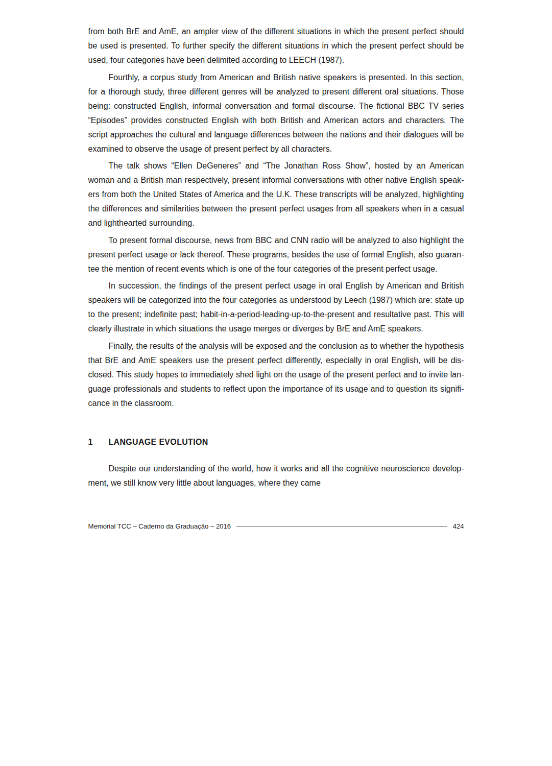from both BrE and AmE, an ampler view of the different situations in which the present perfect should be used is presented. To further specify the different situations in which the present perfect should be used, four categories have been delimited according to LEECH (1987).
Fourthly, a corpus study from American and British native speakers is presented. In this section, for a thorough study, three different genres will be analyzed to present different oral situations. Those being: constructed English, informal conversation and formal discourse. The fictional BBC TV series “Episodes” provides constructed English with both British and American actors and characters. The script approaches the cultural and language differences between the nations and their dialogues will be examined to observe the usage of present perfect by all characters.
The talk shows “Ellen DeGeneres” and “The Jonathan Ross Show”, hosted by an American woman and a British man respectively, present informal conversations with other native English speakers from both the United States of America and the U.K. These transcripts will be analyzed, highlighting the differences and similarities between the present perfect usages from all speakers when in a casual and lighthearted surrounding.
To present formal discourse, news from BBC and CNN radio will be analyzed to also highlight the present perfect usage or lack thereof. These programs, besides the use of formal English, also guarantee the mention of recent events which is one of the four categories of the present perfect usage.
In succession, the findings of the present perfect usage in oral English by American and British speakers will be categorized into the four categories as understood by Leech (1987) which are: state up to the present; indefinite past; habit-in-a-period-leading-up-to-the-present and resultative past. This will clearly illustrate in which situations the usage merges or diverges by BrE and AmE speakers.
Finally, the results of the analysis will be exposed and the conclusion as to whether the hypothesis that BrE and AmE speakers use the present perfect differently, especially in oral English, will be disclosed. This study hopes to immediately shed light on the usage of the present perfect and to invite language professionals and students to reflect upon the importance of its usage and to question its significance in the classroom.
1 LANGUAGE EVOLUTION
Despite our understanding of the world, how it works and all the cognitive neuroscience development, we still know very little about languages, where they came
Memorial TCC – Caderno da Graduação – 2016 424